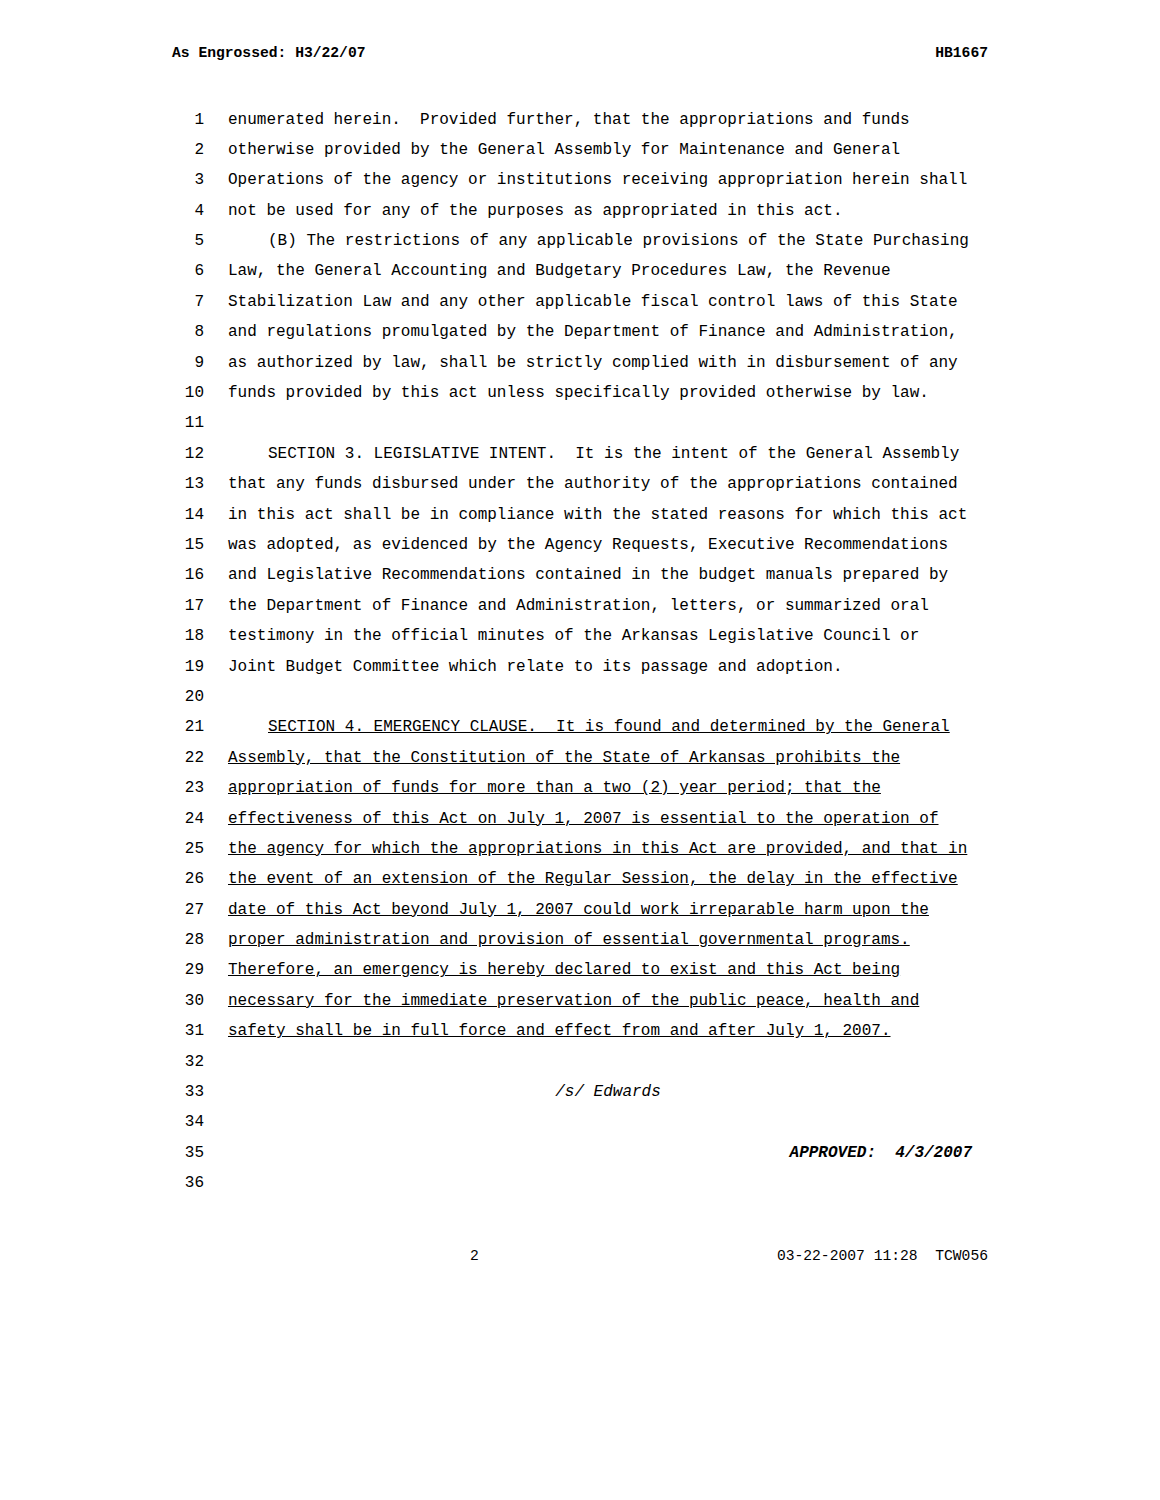As Engrossed: H3/22/07 HB1667
enumerated herein. Provided further, that the appropriations and funds
otherwise provided by the General Assembly for Maintenance and General
Operations of the agency or institutions receiving appropriation herein shall
not be used for any of the purposes as appropriated in this act.
(B) The restrictions of any applicable provisions of the State Purchasing
Law, the General Accounting and Budgetary Procedures Law, the Revenue
Stabilization Law and any other applicable fiscal control laws of this State
and regulations promulgated by the Department of Finance and Administration,
as authorized by law, shall be strictly complied with in disbursement of any
funds provided by this act unless specifically provided otherwise by law.
SECTION 3. LEGISLATIVE INTENT. It is the intent of the General Assembly
that any funds disbursed under the authority of the appropriations contained
in this act shall be in compliance with the stated reasons for which this act
was adopted, as evidenced by the Agency Requests, Executive Recommendations
and Legislative Recommendations contained in the budget manuals prepared by
the Department of Finance and Administration, letters, or summarized oral
testimony in the official minutes of the Arkansas Legislative Council or
Joint Budget Committee which relate to its passage and adoption.
SECTION 4. EMERGENCY CLAUSE. It is found and determined by the General
Assembly, that the Constitution of the State of Arkansas prohibits the
appropriation of funds for more than a two (2) year period; that the
effectiveness of this Act on July 1, 2007 is essential to the operation of
the agency for which the appropriations in this Act are provided, and that in
the event of an extension of the Regular Session, the delay in the effective
date of this Act beyond July 1, 2007 could work irreparable harm upon the
proper administration and provision of essential governmental programs.
Therefore, an emergency is hereby declared to exist and this Act being
necessary for the immediate preservation of the public peace, health and
safety shall be in full force and effect from and after July 1, 2007.
/s/ Edwards
APPROVED: 4/3/2007
2 03-22-2007 11:28 TCW056